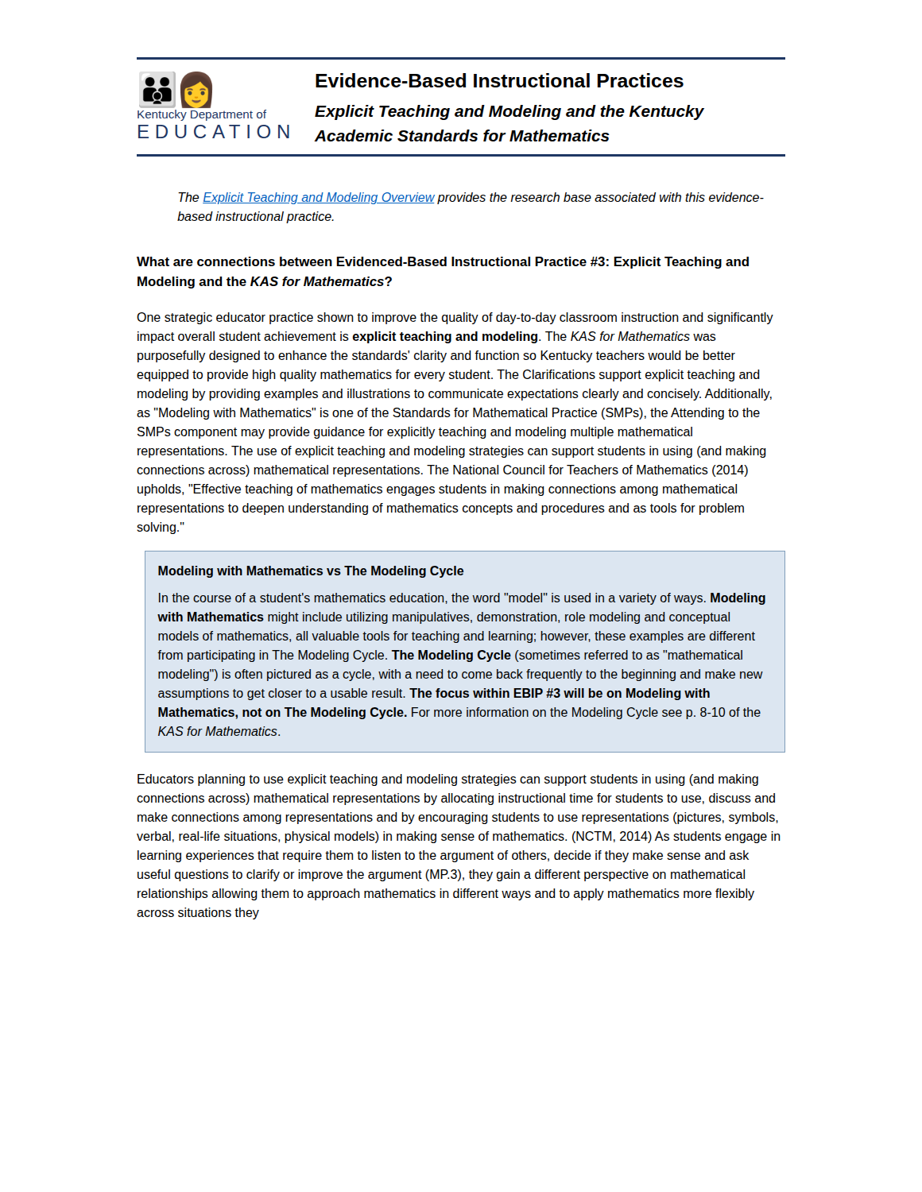👪👩 Kentucky Department of EDUCATION
Evidence-Based Instructional Practices
Explicit Teaching and Modeling and the Kentucky Academic Standards for Mathematics
The Explicit Teaching and Modeling Overview provides the research base associated with this evidence-based instructional practice.
What are connections between Evidenced-Based Instructional Practice #3: Explicit Teaching and Modeling and the KAS for Mathematics?
One strategic educator practice shown to improve the quality of day-to-day classroom instruction and significantly impact overall student achievement is explicit teaching and modeling. The KAS for Mathematics was purposefully designed to enhance the standards' clarity and function so Kentucky teachers would be better equipped to provide high quality mathematics for every student. The Clarifications support explicit teaching and modeling by providing examples and illustrations to communicate expectations clearly and concisely. Additionally, as "Modeling with Mathematics" is one of the Standards for Mathematical Practice (SMPs), the Attending to the SMPs component may provide guidance for explicitly teaching and modeling multiple mathematical representations. The use of explicit teaching and modeling strategies can support students in using (and making connections across) mathematical representations. The National Council for Teachers of Mathematics (2014) upholds, "Effective teaching of mathematics engages students in making connections among mathematical representations to deepen understanding of mathematics concepts and procedures and as tools for problem solving."
Modeling with Mathematics vs The Modeling Cycle
In the course of a student's mathematics education, the word "model" is used in a variety of ways. Modeling with Mathematics might include utilizing manipulatives, demonstration, role modeling and conceptual models of mathematics, all valuable tools for teaching and learning; however, these examples are different from participating in The Modeling Cycle. The Modeling Cycle (sometimes referred to as "mathematical modeling") is often pictured as a cycle, with a need to come back frequently to the beginning and make new assumptions to get closer to a usable result. The focus within EBIP #3 will be on Modeling with Mathematics, not on The Modeling Cycle. For more information on the Modeling Cycle see p. 8-10 of the KAS for Mathematics.
Educators planning to use explicit teaching and modeling strategies can support students in using (and making connections across) mathematical representations by allocating instructional time for students to use, discuss and make connections among representations and by encouraging students to use representations (pictures, symbols, verbal, real-life situations, physical models) in making sense of mathematics. (NCTM, 2014) As students engage in learning experiences that require them to listen to the argument of others, decide if they make sense and ask useful questions to clarify or improve the argument (MP.3), they gain a different perspective on mathematical relationships allowing them to approach mathematics in different ways and to apply mathematics more flexibly across situations they